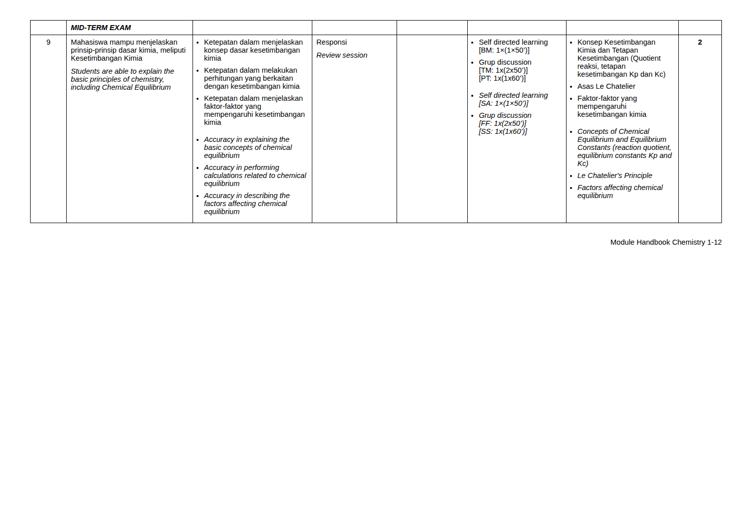| | MID-TERM EXAM | | | | | | |
| 9 | Mahasiswa mampu menjelaskan prinsip-prinsip dasar kimia, meliputi Kesetimbangan Kimia Students are able to explain the basic principles of chemistry, including Chemical Equilibrium | Ketepatan dalam menjelaskan konsep dasar kesetimbangan kimia Ketepatan dalam melakukan perhitungan yang berkaitan dengan kesetimbangan kimia Ketepatan dalam menjelaskan faktor-faktor yang mempengaruhi kesetimbangan kimia Accuracy in explaining the basic concepts of chemical equilibrium Accuracy in performing calculations related to chemical equilibrium Accuracy in describing the factors affecting chemical equilibrium | Responsi Review session | | Self directed learning [BM: 1×(1×50’)] Grup discussion [TM: 1x(2x50’)] [PT: 1x(1x60’)] Self directed learning [SA: 1×(1×50’)] Grup discussion [FF: 1x(2x50’)] [SS: 1x(1x60’)] | Konsep Kesetimbangan Kimia dan Tetapan Kesetimbangan (Quotient reaksi, tetapan kesetimbangan Kp dan Kc) Asas Le Chatelier Faktor-faktor yang mempengaruhi kesetimbangan kimia Concepts of Chemical Equilibrium and Equilibrium Constants (reaction quotient, equilibrium constants Kp and Kc) Le Chatelier's Principle Factors affecting chemical equilibrium | 2 |
Module Handbook Chemistry 1-12